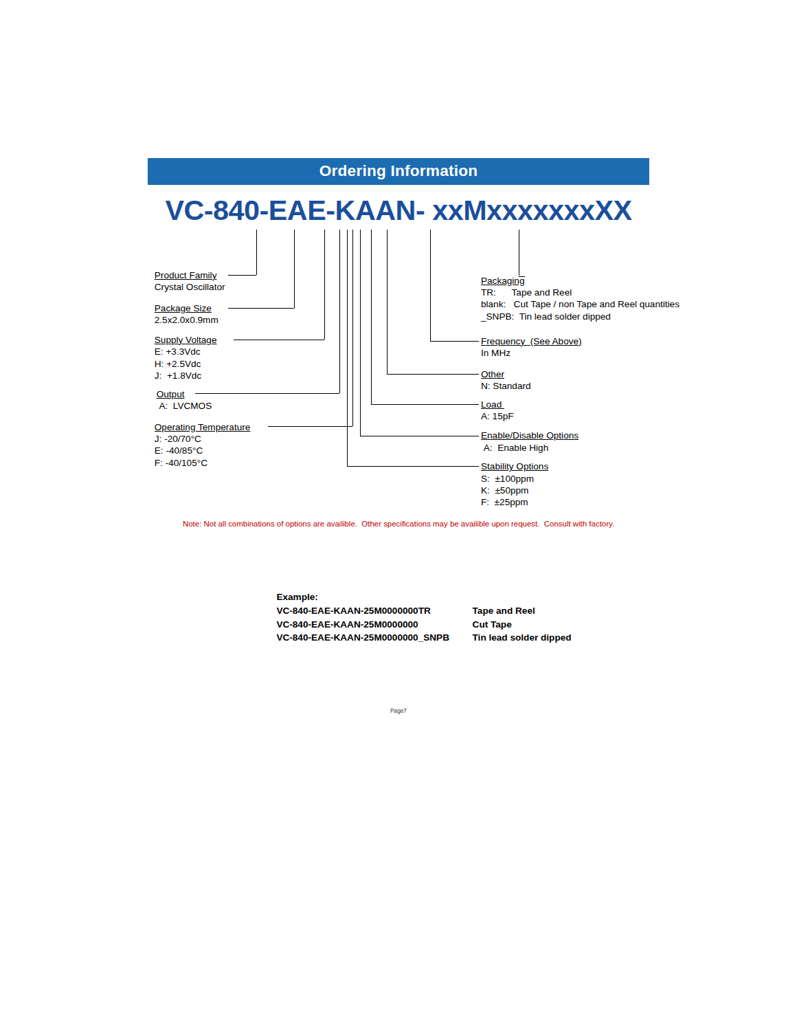Ordering Information
VC-840-EAE-KAAN- xxMxxxxxxxXX
Product Family
Crystal Oscillator
Package Size
2.5x2.0x0.9mm
Supply Voltage
E: +3.3Vdc
H: +2.5Vdc
J: +1.8Vdc
Output
A: LVCMOS
Operating Temperature
J: -20/70°C
E: -40/85°C
F: -40/105°C
Packaging
TR: Tape and Reel
blank: Cut Tape / non Tape and Reel quantities
_SNPB: Tin lead solder dipped
Frequency (See Above)
In MHz
Other
N: Standard
Load
A: 15pF
Enable/Disable Options
A: Enable High
Stability Options
S: ±100ppm
K: ±50ppm
F: ±25ppm
Note: Not all combinations of options are availible. Other specifications may be availible upon request. Consult with factory.
Example:
| VC-840-EAE-KAAN-25M0000000TR | Tape and Reel |
| VC-840-EAE-KAAN-25M0000000 | Cut Tape |
| VC-840-EAE-KAAN-25M0000000_SNPB | Tin lead solder dipped |
Page7